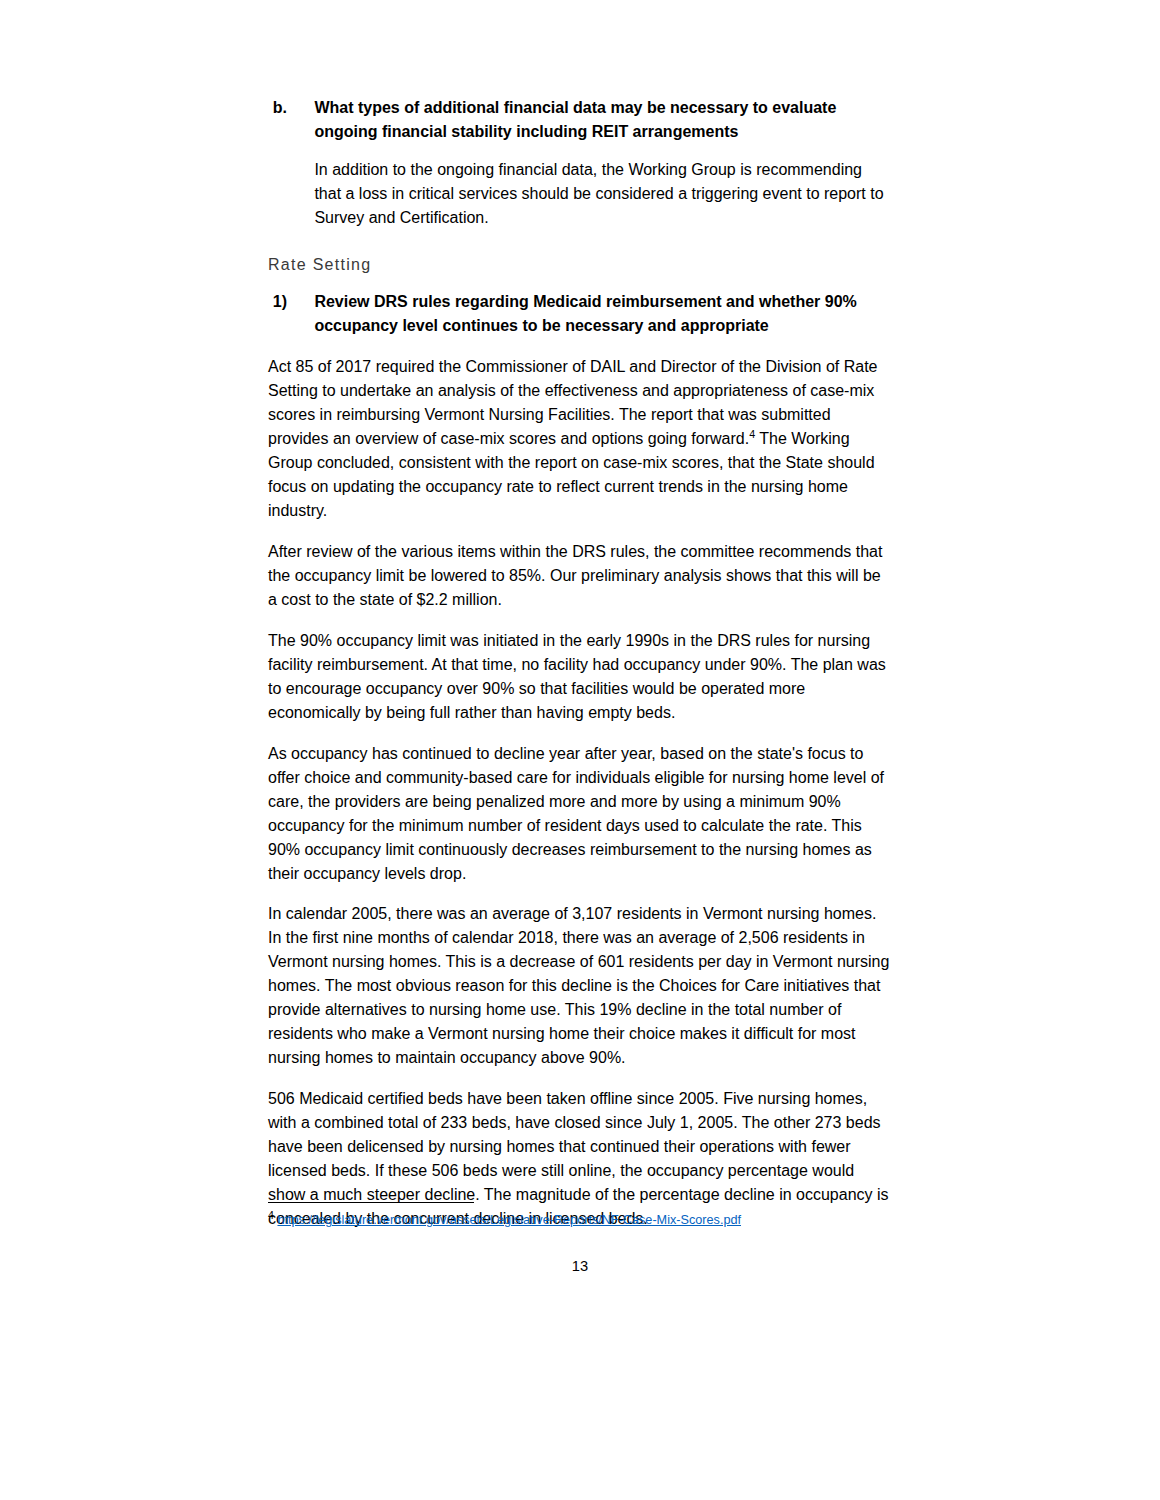b.
What types of additional financial data may be necessary to evaluate ongoing financial stability including REIT arrangements
In addition to the ongoing financial data, the Working Group is recommending that a loss in critical services should be considered a triggering event to report to Survey and Certification.
Rate Setting
1)
Review DRS rules regarding Medicaid reimbursement and whether 90% occupancy level continues to be necessary and appropriate
Act 85 of 2017 required the Commissioner of DAIL and Director of the Division of Rate Setting to undertake an analysis of the effectiveness and appropriateness of case-mix scores in reimbursing Vermont Nursing Facilities. The report that was submitted provides an overview of case-mix scores and options going forward.4 The Working Group concluded, consistent with the report on case-mix scores, that the State should focus on updating the occupancy rate to reflect current trends in the nursing home industry.
After review of the various items within the DRS rules, the committee recommends that the occupancy limit be lowered to 85%. Our preliminary analysis shows that this will be a cost to the state of $2.2 million.
The 90% occupancy limit was initiated in the early 1990s in the DRS rules for nursing facility reimbursement. At that time, no facility had occupancy under 90%. The plan was to encourage occupancy over 90% so that facilities would be operated more economically by being full rather than having empty beds.
As occupancy has continued to decline year after year, based on the state's focus to offer choice and community-based care for individuals eligible for nursing home level of care, the providers are being penalized more and more by using a minimum 90% occupancy for the minimum number of resident days used to calculate the rate. This 90% occupancy limit continuously decreases reimbursement to the nursing homes as their occupancy levels drop.
In calendar 2005, there was an average of 3,107 residents in Vermont nursing homes. In the first nine months of calendar 2018, there was an average of 2,506 residents in Vermont nursing homes. This is a decrease of 601 residents per day in Vermont nursing homes. The most obvious reason for this decline is the Choices for Care initiatives that provide alternatives to nursing home use. This 19% decline in the total number of residents who make a Vermont nursing home their choice makes it difficult for most nursing homes to maintain occupancy above 90%.
506 Medicaid certified beds have been taken offline since 2005. Five nursing homes, with a combined total of 233 beds, have closed since July 1, 2005. The other 273 beds have been delicensed by nursing homes that continued their operations with fewer licensed beds. If these 506 beds were still online, the occupancy percentage would show a much steeper decline. The magnitude of the percentage decline in occupancy is concealed by the concurrent decline in licensed beds.
4 https://legislature.vermont.gov/assets/Legislative-Reports/NF-Case-Mix-Scores.pdf
13